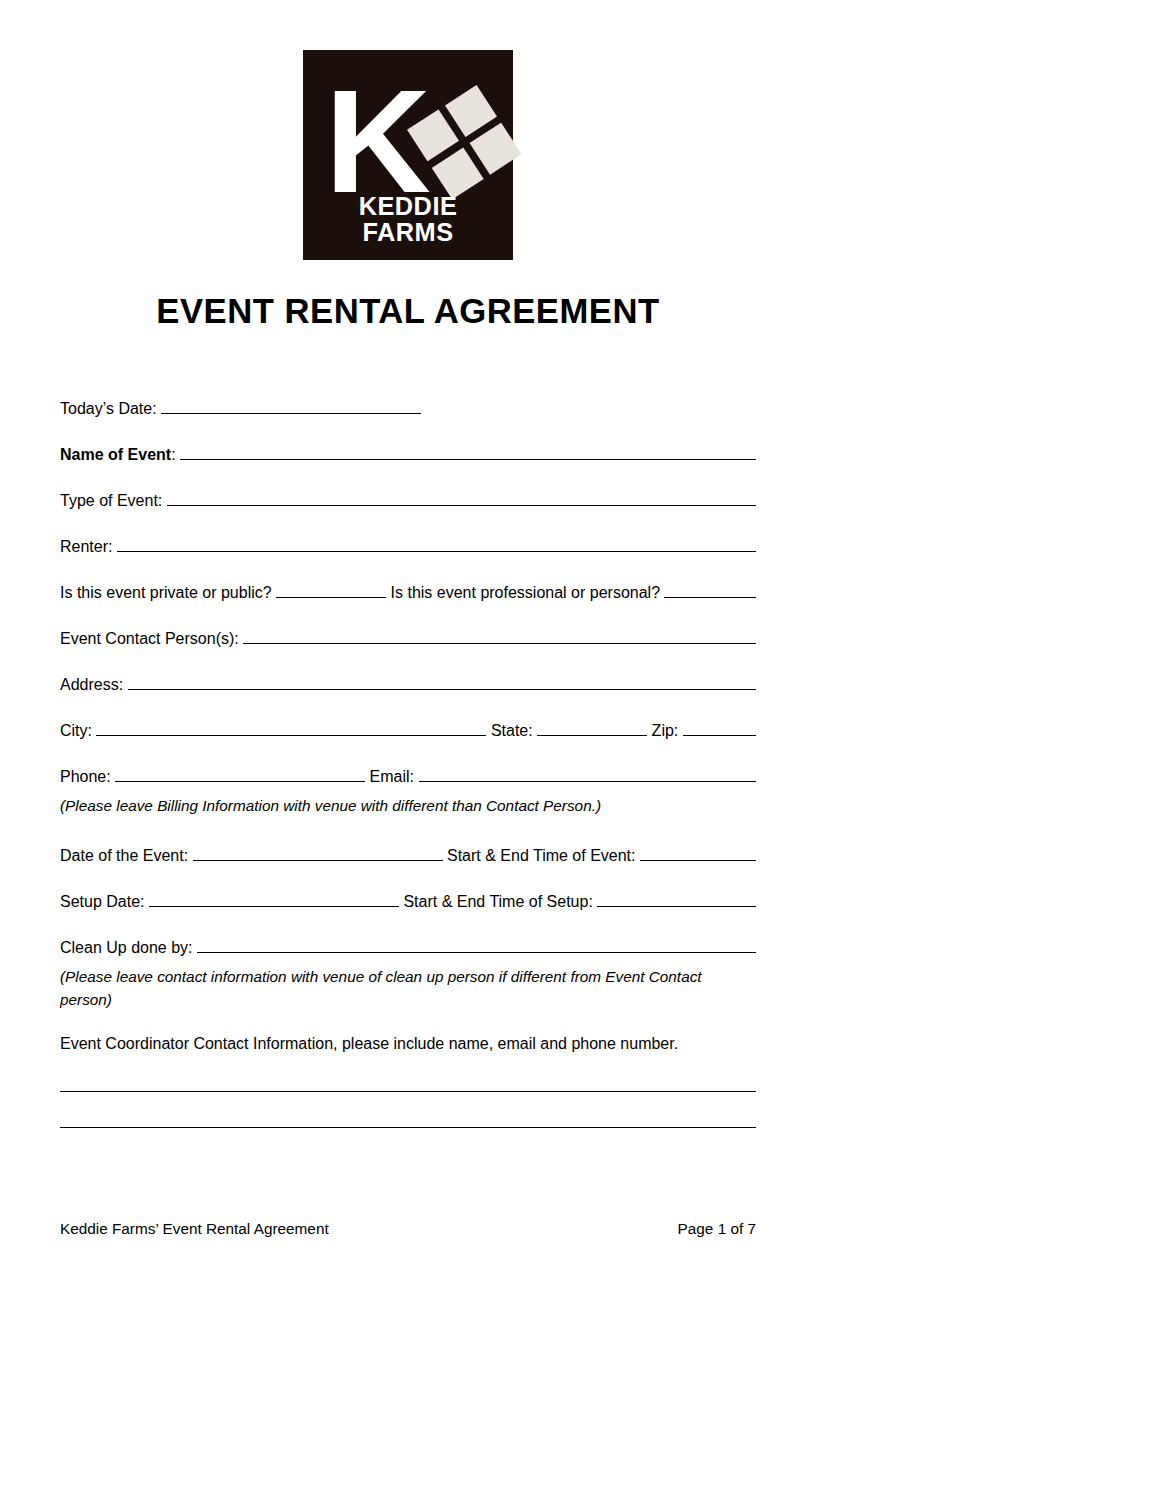K ❖ KEDDIE
FARMS
EVENT RENTAL AGREEMENT
Today’s Date:
Name of Event:
Type of Event:
Renter:
Is this event private or public? Is this event professional or personal?
Event Contact Person(s):
Address:
City: State: Zip:
Phone: Email:
(Please leave Billing Information with venue with different than Contact Person.)
Date of the Event: Start & End Time of Event:
Setup Date: Start & End Time of Setup:
Clean Up done by:
(Please leave contact information with venue of clean up person if different from Event Contact person)
Event Coordinator Contact Information, please include name, email and phone number.
Keddie Farms’ Event Rental Agreement Page 1 of 7